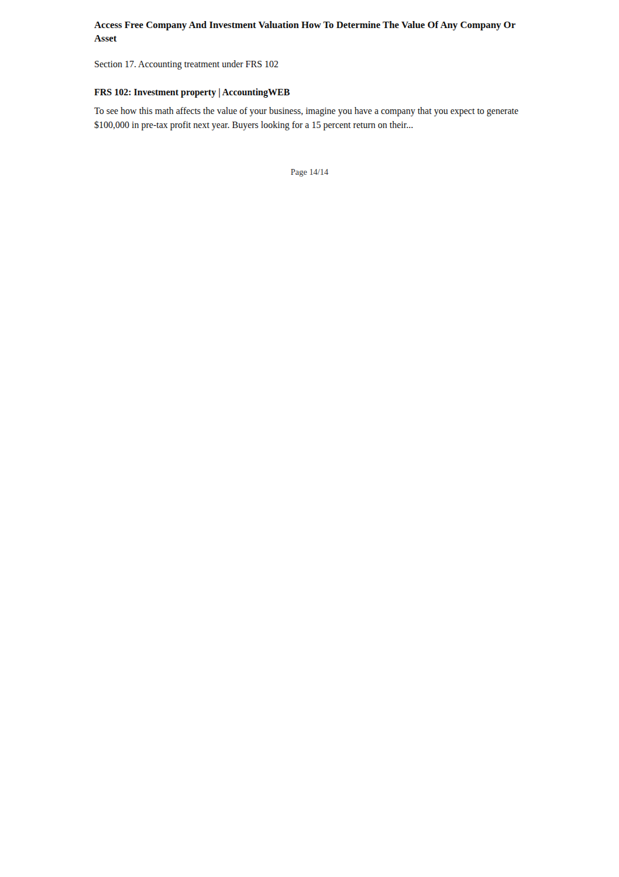Access Free Company And Investment Valuation How To Determine The Value Of Any Company Or Asset
Section 17. Accounting treatment under FRS 102
FRS 102: Investment property | AccountingWEB
To see how this math affects the value of your business, imagine you have a company that you expect to generate $100,000 in pre-tax profit next year. Buyers looking for a 15 percent return on their...
Page 14/14